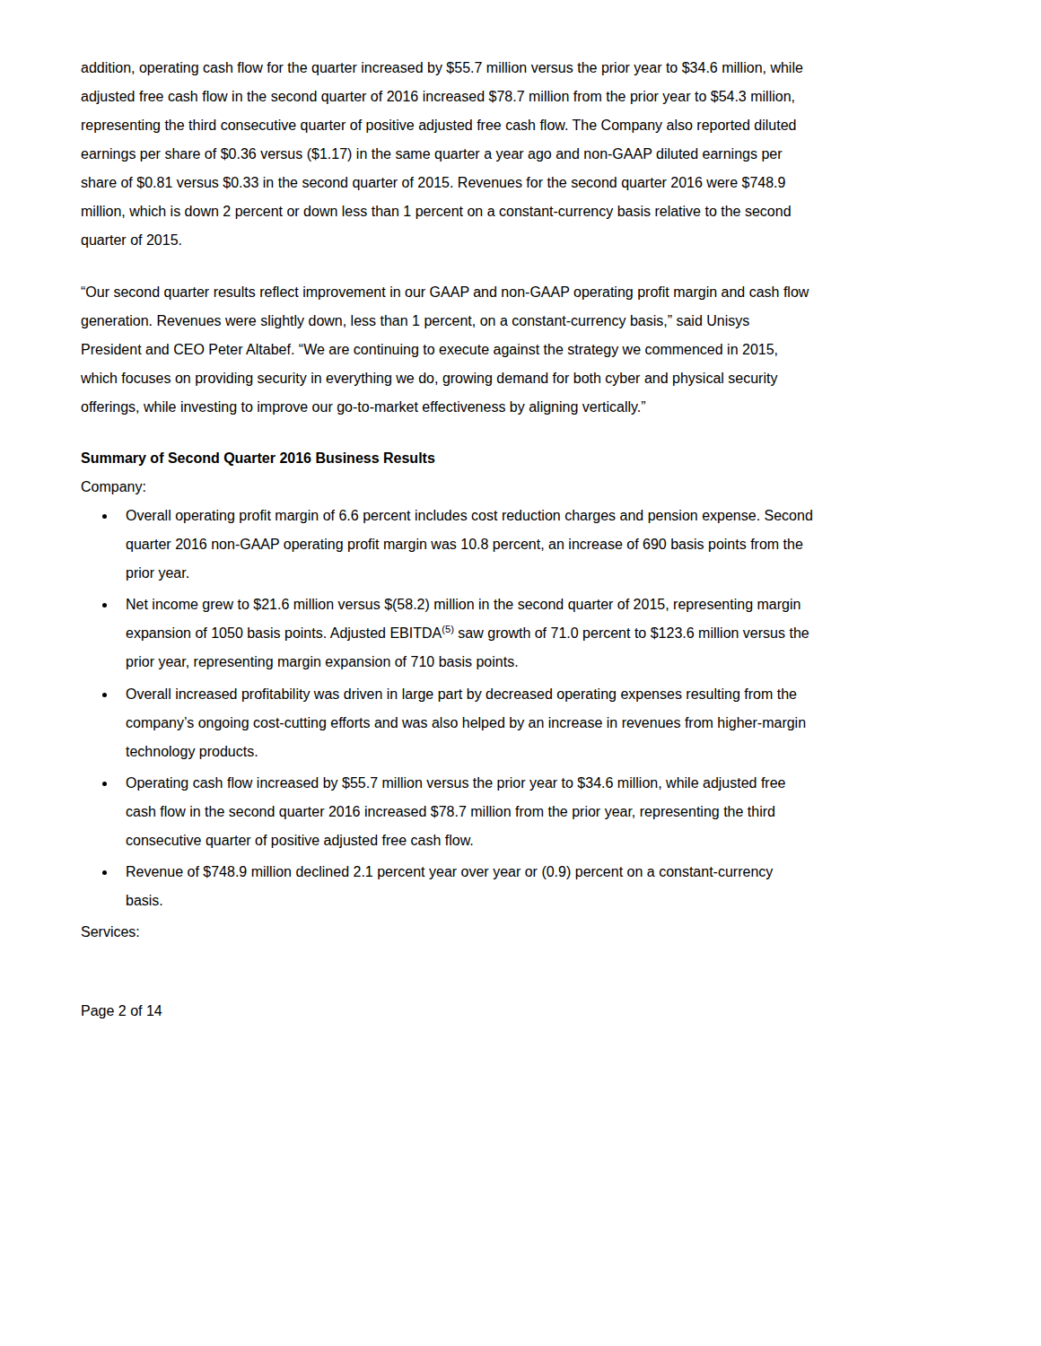addition, operating cash flow for the quarter increased by $55.7 million versus the prior year to $34.6 million, while adjusted free cash flow in the second quarter of 2016 increased $78.7 million from the prior year to $54.3 million, representing the third consecutive quarter of positive adjusted free cash flow. The Company also reported diluted earnings per share of $0.36 versus ($1.17) in the same quarter a year ago and non-GAAP diluted earnings per share of $0.81 versus $0.33 in the second quarter of 2015. Revenues for the second quarter 2016 were $748.9 million, which is down 2 percent or down less than 1 percent on a constant-currency basis relative to the second quarter of 2015.
“Our second quarter results reflect improvement in our GAAP and non-GAAP operating profit margin and cash flow generation. Revenues were slightly down, less than 1 percent, on a constant-currency basis,” said Unisys President and CEO Peter Altabef. “We are continuing to execute against the strategy we commenced in 2015, which focuses on providing security in everything we do, growing demand for both cyber and physical security offerings, while investing to improve our go-to-market effectiveness by aligning vertically.”
Summary of Second Quarter 2016 Business Results
Company:
Overall operating profit margin of 6.6 percent includes cost reduction charges and pension expense. Second quarter 2016 non-GAAP operating profit margin was 10.8 percent, an increase of 690 basis points from the prior year.
Net income grew to $21.6 million versus $(58.2) million in the second quarter of 2015, representing margin expansion of 1050 basis points. Adjusted EBITDA(5) saw growth of 71.0 percent to $123.6 million versus the prior year, representing margin expansion of 710 basis points.
Overall increased profitability was driven in large part by decreased operating expenses resulting from the company’s ongoing cost-cutting efforts and was also helped by an increase in revenues from higher-margin technology products.
Operating cash flow increased by $55.7 million versus the prior year to $34.6 million, while adjusted free cash flow in the second quarter 2016 increased $78.7 million from the prior year, representing the third consecutive quarter of positive adjusted free cash flow.
Revenue of $748.9 million declined 2.1 percent year over year or (0.9) percent on a constant-currency basis.
Services:
Page 2 of 14